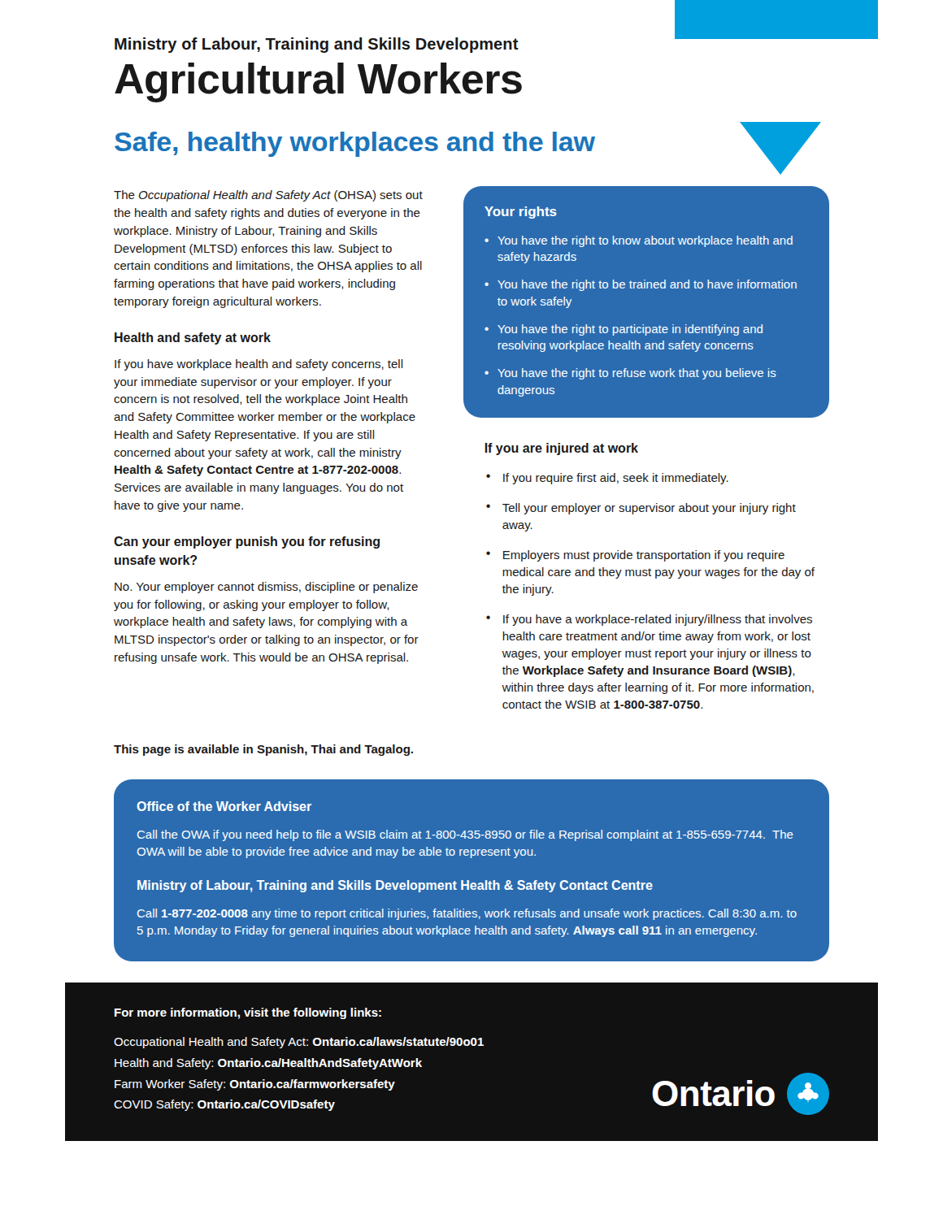Ministry of Labour, Training and Skills Development
Agricultural Workers
Safe, healthy workplaces and the law
The Occupational Health and Safety Act (OHSA) sets out the health and safety rights and duties of everyone in the workplace. Ministry of Labour, Training and Skills Development (MLTSD) enforces this law. Subject to certain conditions and limitations, the OHSA applies to all farming operations that have paid workers, including temporary foreign agricultural workers.
Health and safety at work
If you have workplace health and safety concerns, tell your immediate supervisor or your employer. If your concern is not resolved, tell the workplace Joint Health and Safety Committee worker member or the workplace Health and Safety Representative. If you are still concerned about your safety at work, call the ministry Health & Safety Contact Centre at 1-877-202-0008. Services are available in many languages. You do not have to give your name.
Can your employer punish you for refusing unsafe work?
No. Your employer cannot dismiss, discipline or penalize you for following, or asking your employer to follow, workplace health and safety laws, for complying with a MLTSD inspector's order or talking to an inspector, or for refusing unsafe work. This would be an OHSA reprisal.
Your rights
You have the right to know about workplace health and safety hazards
You have the right to be trained and to have information to work safely
You have the right to participate in identifying and resolving workplace health and safety concerns
You have the right to refuse work that you believe is dangerous
If you are injured at work
If you require first aid, seek it immediately.
Tell your employer or supervisor about your injury right away.
Employers must provide transportation if you require medical care and they must pay your wages for the day of the injury.
If you have a workplace-related injury/illness that involves health care treatment and/or time away from work, or lost wages, your employer must report your injury or illness to the Workplace Safety and Insurance Board (WSIB), within three days after learning of it. For more information, contact the WSIB at 1-800-387-0750.
This page is available in Spanish, Thai and Tagalog.
Office of the Worker Adviser
Call the OWA if you need help to file a WSIB claim at 1-800-435-8950 or file a Reprisal complaint at 1-855-659-7744. The OWA will be able to provide free advice and may be able to represent you.
Ministry of Labour, Training and Skills Development Health & Safety Contact Centre
Call 1-877-202-0008 any time to report critical injuries, fatalities, work refusals and unsafe work practices. Call 8:30 a.m. to 5 p.m. Monday to Friday for general inquiries about workplace health and safety. Always call 911 in an emergency.
For more information, visit the following links:
Occupational Health and Safety Act: Ontario.ca/laws/statute/90o01
Health and Safety: Ontario.ca/HealthAndSafetyAtWork
Farm Worker Safety: Ontario.ca/farmworkersafety
COVID Safety: Ontario.ca/COVIDsafety
Ontario